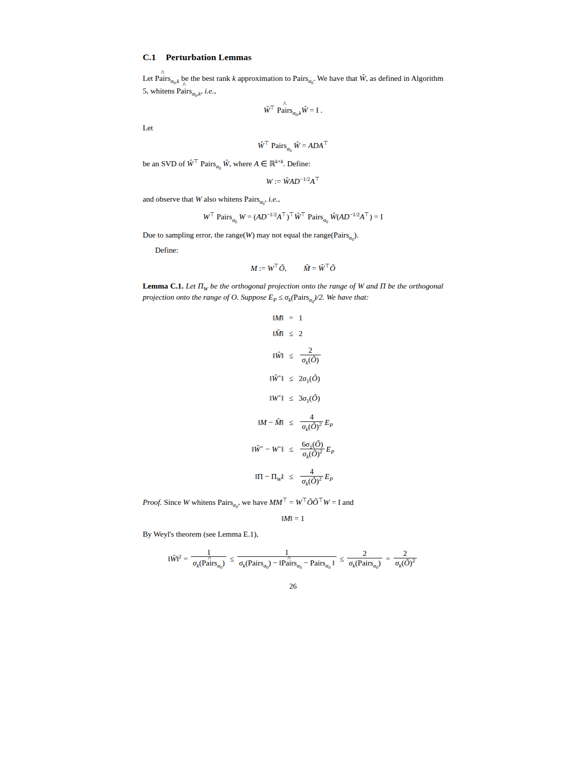C.1 Perturbation Lemmas
Let ^Pairsα0,k be the best rank k approximation to Pairsα0. We have that Ŵ, as defined in Algorithm 5, whitens ^Pairsα0,k, i.e.,
Ŵ⊤ ^Pairsα0,kŴ = I .
Let
Ŵ⊤ Pairsα0 Ŵ = ADA⊤
be an SVD of Ŵ⊤ Pairsα0 Ŵ, where A ∈ ℝk×k. Define:
W := ŴAD−1/2A⊤
and observe that W also whitens Pairsα0, i.e.,
W⊤ Pairsα0 W = (AD−1/2A⊤)⊤Ŵ⊤ Pairsα0 Ŵ(AD−1/2A⊤) = I
Due to sampling error, the range(W) may not equal the range(Pairsα0).
Define:
M := W⊤Õ, M̂ = Ŵ⊤Õ
Lemma C.1. Let ΠW be the orthogonal projection onto the range of W and Π be the orthogonal projection onto the range of O. Suppose EP ≤ σk(Pairsα0)/2. We have that:
‖M‖
=
1
‖M̂‖
≤
2
‖Ŵ‖
≤
2 σk(Õ)
‖Ŵ+‖
≤
2σ1(Õ)
‖W+‖
≤
3σ1(Õ)
‖M − M̂‖
≤
4 σk(Õ)2 EP
‖Ŵ+ − W+‖
≤
6σ1(Õ) σk(Õ)2 EP
‖Π − ΠW‖
≤
4 σk(Õ)2 EP
Proof. Since W whitens Pairsα0, we have MM⊤ = W⊤ÕÕ⊤W = I and
‖M‖ = 1
By Weyl's theorem (see Lemma E.1),
‖Ŵ‖2 = 1 σk(^Pairsα0) ≤ 1 σk(Pairsα0) − ‖^Pairsα0 − Pairsα0 ‖ ≤ 2 σk(Pairsα0) = 2 σk(Õ)2
26